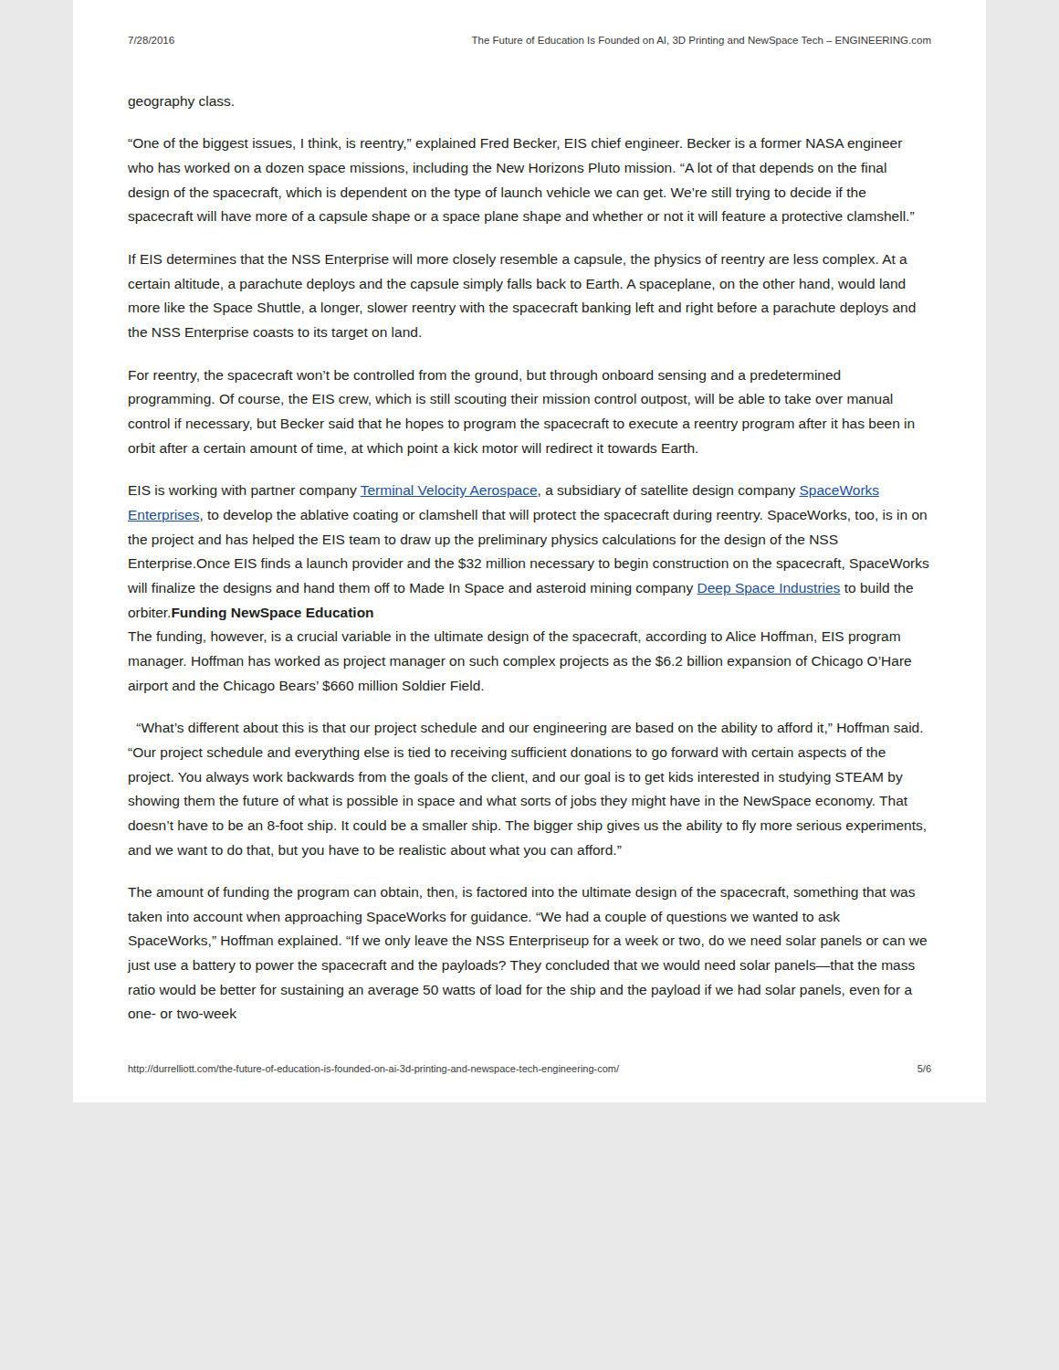7/28/2016
The Future of Education Is Founded on AI, 3D Printing and NewSpace Tech – ENGINEERING.com
geography class.
“One of the biggest issues, I think, is reentry,” explained Fred Becker, EIS chief engineer. Becker is a former NASA engineer who has worked on a dozen space missions, including the New Horizons Pluto mission. “A lot of that depends on the final design of the spacecraft, which is dependent on the type of launch vehicle we can get. We’re still trying to decide if the spacecraft will have more of a capsule shape or a space plane shape and whether or not it will feature a protective clamshell.”
If EIS determines that the NSS Enterprise will more closely resemble a capsule, the physics of reentry are less complex. At a certain altitude, a parachute deploys and the capsule simply falls back to Earth. A spaceplane, on the other hand, would land more like the Space Shuttle, a longer, slower reentry with the spacecraft banking left and right before a parachute deploys and the NSS Enterprise coasts to its target on land.
For reentry, the spacecraft won’t be controlled from the ground, but through onboard sensing and a predetermined programming. Of course, the EIS crew, which is still scouting their mission control outpost, will be able to take over manual control if necessary, but Becker said that he hopes to program the spacecraft to execute a reentry program after it has been in orbit after a certain amount of time, at which point a kick motor will redirect it towards Earth.
EIS is working with partner company Terminal Velocity Aerospace, a subsidiary of satellite design company SpaceWorks Enterprises, to develop the ablative coating or clamshell that will protect the spacecraft during reentry. SpaceWorks, too, is in on the project and has helped the EIS team to draw up the preliminary physics calculations for the design of the NSS Enterprise.Once EIS finds a launch provider and the $32 million necessary to begin construction on the spacecraft, SpaceWorks will finalize the designs and hand them off to Made In Space and asteroid mining company Deep Space Industries to build the orbiter.Funding NewSpace Education
The funding, however, is a crucial variable in the ultimate design of the spacecraft, according to Alice Hoffman, EIS program manager. Hoffman has worked as project manager on such complex projects as the $6.2 billion expansion of Chicago O’Hare airport and the Chicago Bears’ $660 million Soldier Field.
“What’s different about this is that our project schedule and our engineering are based on the ability to afford it,” Hoffman said. “Our project schedule and everything else is tied to receiving sufficient donations to go forward with certain aspects of the project. You always work backwards from the goals of the client, and our goal is to get kids interested in studying STEAM by showing them the future of what is possible in space and what sorts of jobs they might have in the NewSpace economy. That doesn’t have to be an 8-foot ship. It could be a smaller ship. The bigger ship gives us the ability to fly more serious experiments, and we want to do that, but you have to be realistic about what you can afford.”
The amount of funding the program can obtain, then, is factored into the ultimate design of the spacecraft, something that was taken into account when approaching SpaceWorks for guidance. “We had a couple of questions we wanted to ask SpaceWorks,” Hoffman explained. “If we only leave the NSS Enterpriseup for a week or two, do we need solar panels or can we just use a battery to power the spacecraft and the payloads? They concluded that we would need solar panels—that the mass ratio would be better for sustaining an average 50 watts of load for the ship and the payload if we had solar panels, even for a one- or two-week
http://durrelliott.com/the-future-of-education-is-founded-on-ai-3d-printing-and-newspace-tech-engineering-com/
5/6